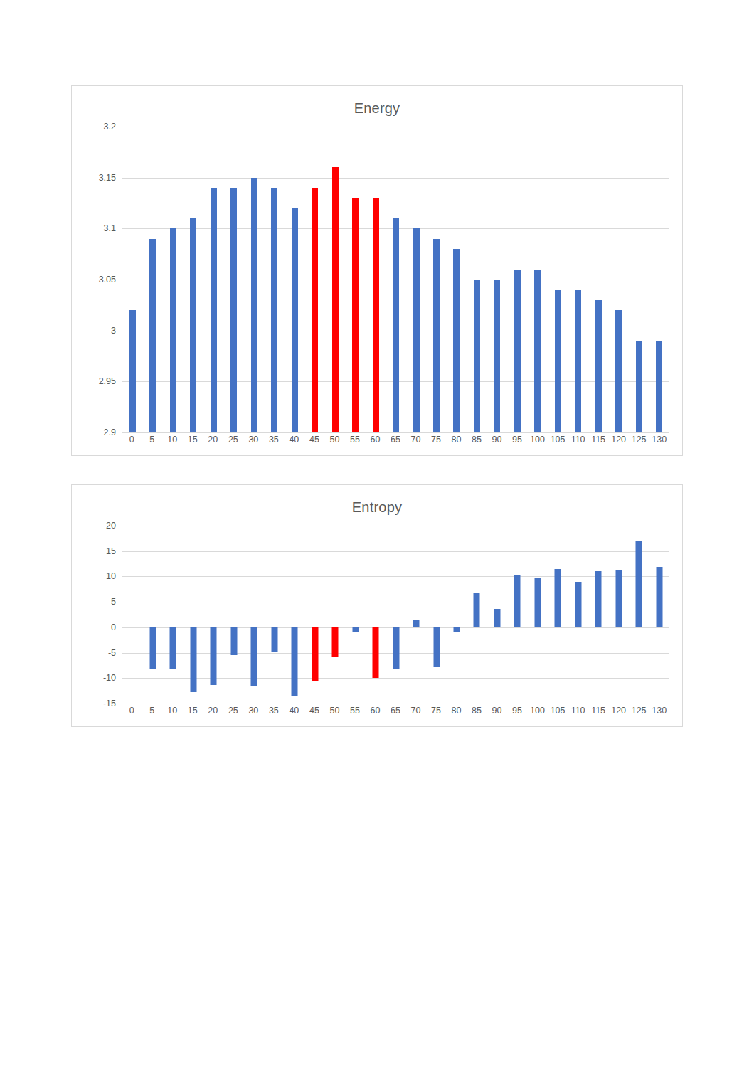Energy
3.2 3.15 3.1 3.05 3 2.95 2.9
0 : 3.02
5 : 3.09
10 : 3.10
15 : 3.11
20 : 3.14
25 : 3.14
30 : 3.15
35 : 3.14
40 : 3.12
65 : 3.11
70 : 3.10
75 : 3.09
80 : 3.08
85 : 3.05
90 : 3.05
95 : 3.06
05101520 2530354045 5055606570 7580859095 100105110115120 125130
Entropy
y axis: 20 .. -15 step 5 => range 35
20 15 10 5 0 -5 -10 -15
05101520 2530354045 5055606570 7580859095 100105110115120 125130